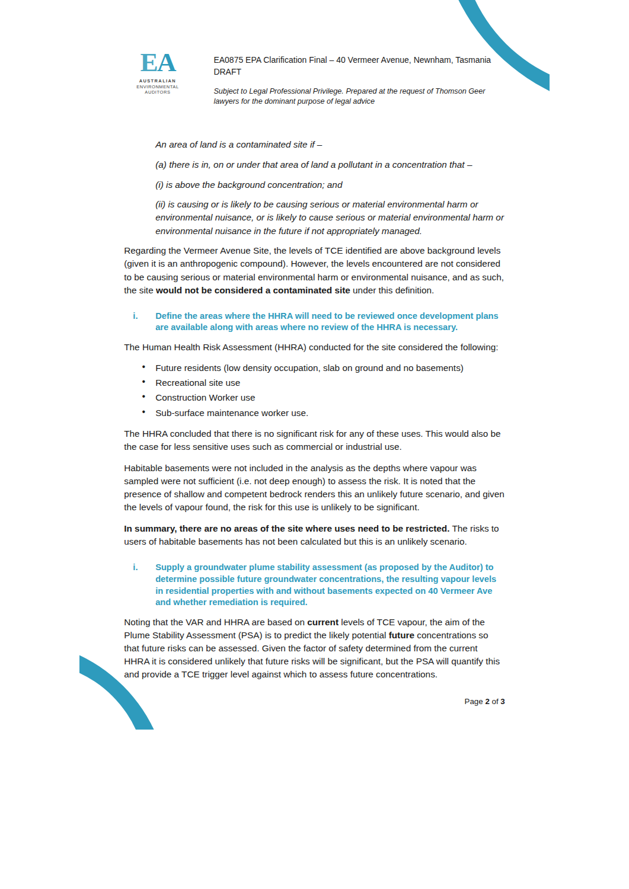EA
AUSTRALIAN
ENVIRONMENTAL
AUDITORS
EA0875 EPA Clarification Final – 40 Vermeer Avenue, Newnham, Tasmania DRAFT
Subject to Legal Professional Privilege. Prepared at the request of Thomson Geer lawyers for the dominant purpose of legal advice
An area of land is a contaminated site if –
(a) there is in, on or under that area of land a pollutant in a concentration that –
(i) is above the background concentration; and
(ii) is causing or is likely to be causing serious or material environmental harm or environmental nuisance, or is likely to cause serious or material environmental harm or environmental nuisance in the future if not appropriately managed.
Regarding the Vermeer Avenue Site, the levels of TCE identified are above background levels (given it is an anthropogenic compound). However, the levels encountered are not considered to be causing serious or material environmental harm or environmental nuisance, and as such, the site would not be considered a contaminated site under this definition.
Define the areas where the HHRA will need to be reviewed once development plans are available along with areas where no review of the HHRA is necessary.
The Human Health Risk Assessment (HHRA) conducted for the site considered the following:
Future residents (low density occupation, slab on ground and no basements)
Recreational site use
Construction Worker use
Sub-surface maintenance worker use.
The HHRA concluded that there is no significant risk for any of these uses. This would also be the case for less sensitive uses such as commercial or industrial use.
Habitable basements were not included in the analysis as the depths where vapour was sampled were not sufficient (i.e. not deep enough) to assess the risk. It is noted that the presence of shallow and competent bedrock renders this an unlikely future scenario, and given the levels of vapour found, the risk for this use is unlikely to be significant.
In summary, there are no areas of the site where uses need to be restricted. The risks to users of habitable basements has not been calculated but this is an unlikely scenario.
Supply a groundwater plume stability assessment (as proposed by the Auditor) to determine possible future groundwater concentrations, the resulting vapour levels in residential properties with and without basements expected on 40 Vermeer Ave and whether remediation is required.
Noting that the VAR and HHRA are based on current levels of TCE vapour, the aim of the Plume Stability Assessment (PSA) is to predict the likely potential future concentrations so that future risks can be assessed. Given the factor of safety determined from the current HHRA it is considered unlikely that future risks will be significant, but the PSA will quantify this and provide a TCE trigger level against which to assess future concentrations.
Page 2 of 3